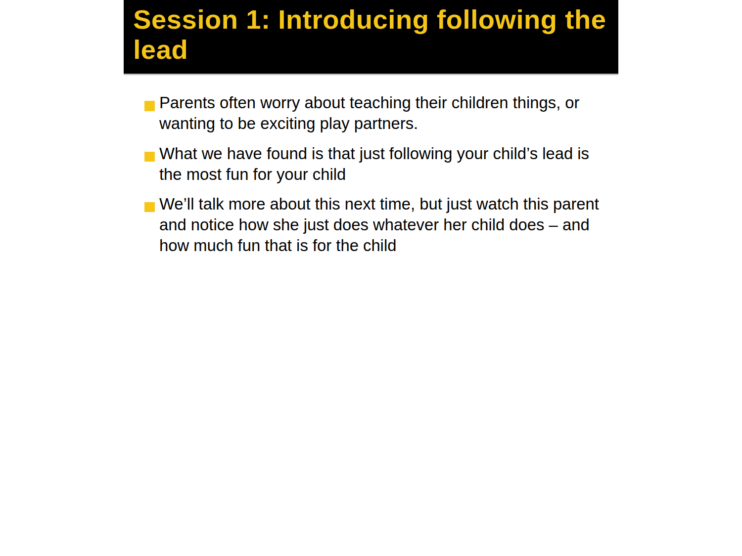Session 1: Introducing following the lead
Parents often worry about teaching their children things, or wanting to be exciting play partners.
What we have found is that just following your child’s lead is the most fun for your child
We’ll talk more about this next time, but just watch this parent and notice how she just does whatever her child does – and how much fun that is for the child